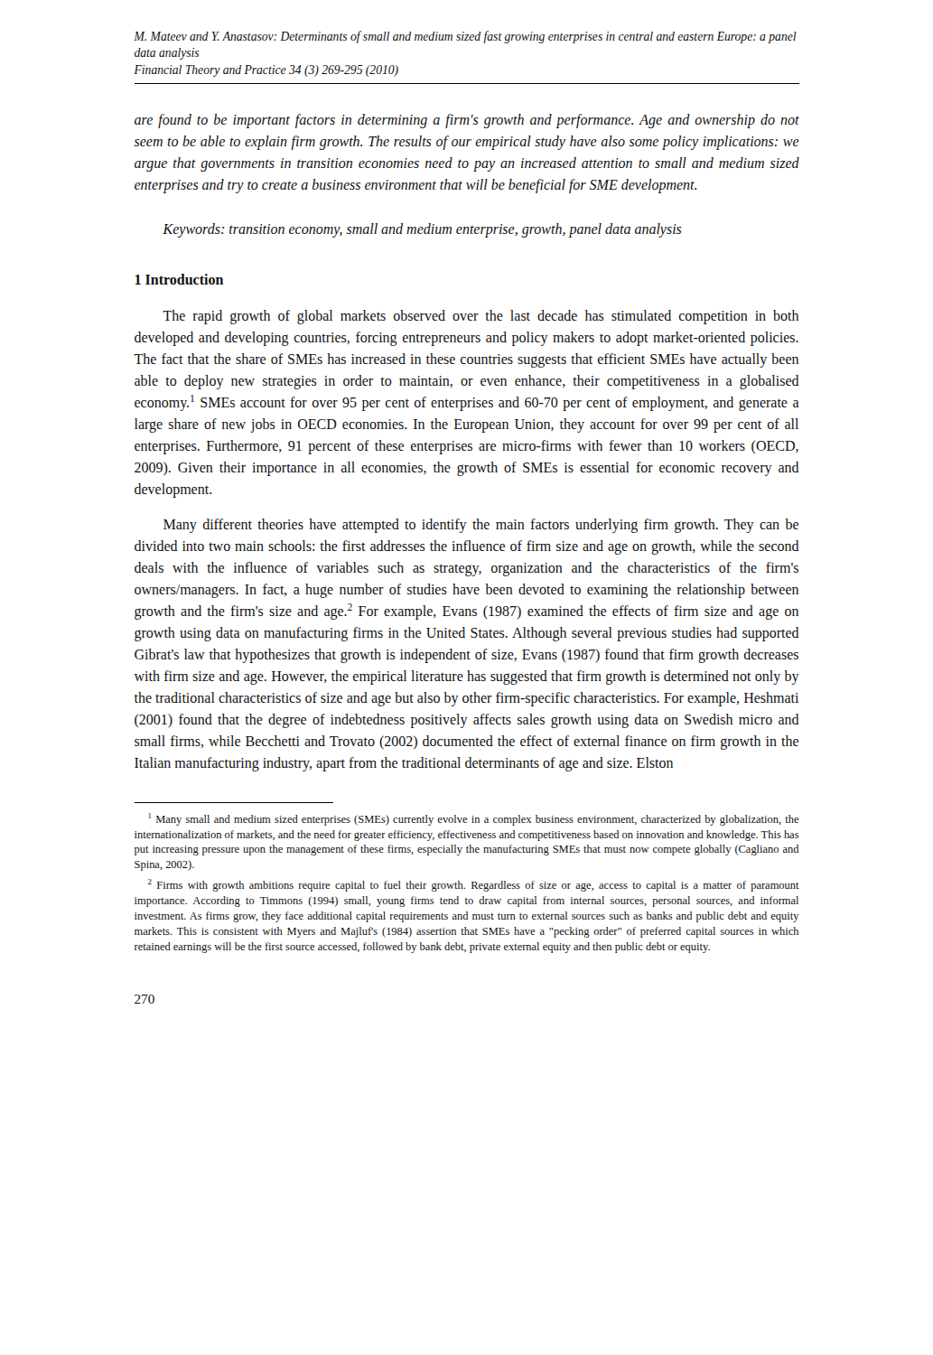M. Mateev and Y. Anastasov: Determinants of small and medium sized fast growing enterprises in central and eastern Europe: a panel data analysis
Financial Theory and Practice 34 (3) 269-295 (2010)
are found to be important factors in determining a firm's growth and performance. Age and ownership do not seem to be able to explain firm growth. The results of our empirical study have also some policy implications: we argue that governments in transition economies need to pay an increased attention to small and medium sized enterprises and try to create a business environment that will be beneficial for SME development.
Keywords: transition economy, small and medium enterprise, growth, panel data analysis
1 Introduction
The rapid growth of global markets observed over the last decade has stimulated competition in both developed and developing countries, forcing entrepreneurs and policy makers to adopt market-oriented policies. The fact that the share of SMEs has increased in these countries suggests that efficient SMEs have actually been able to deploy new strategies in order to maintain, or even enhance, their competitiveness in a globalised economy.1 SMEs account for over 95 per cent of enterprises and 60-70 per cent of employment, and generate a large share of new jobs in OECD economies. In the European Union, they account for over 99 per cent of all enterprises. Furthermore, 91 percent of these enterprises are micro-firms with fewer than 10 workers (OECD, 2009). Given their importance in all economies, the growth of SMEs is essential for economic recovery and development.
Many different theories have attempted to identify the main factors underlying firm growth. They can be divided into two main schools: the first addresses the influence of firm size and age on growth, while the second deals with the influence of variables such as strategy, organization and the characteristics of the firm's owners/managers. In fact, a huge number of studies have been devoted to examining the relationship between growth and the firm's size and age.2 For example, Evans (1987) examined the effects of firm size and age on growth using data on manufacturing firms in the United States. Although several previous studies had supported Gibrat's law that hypothesizes that growth is independent of size, Evans (1987) found that firm growth decreases with firm size and age. However, the empirical literature has suggested that firm growth is determined not only by the traditional characteristics of size and age but also by other firm-specific characteristics. For example, Heshmati (2001) found that the degree of indebtedness positively affects sales growth using data on Swedish micro and small firms, while Becchetti and Trovato (2002) documented the effect of external finance on firm growth in the Italian manufacturing industry, apart from the traditional determinants of age and size. Elston
1 Many small and medium sized enterprises (SMEs) currently evolve in a complex business environment, characterized by globalization, the internationalization of markets, and the need for greater efficiency, effectiveness and competitiveness based on innovation and knowledge. This has put increasing pressure upon the management of these firms, especially the manufacturing SMEs that must now compete globally (Cagliano and Spina, 2002).
2 Firms with growth ambitions require capital to fuel their growth. Regardless of size or age, access to capital is a matter of paramount importance. According to Timmons (1994) small, young firms tend to draw capital from internal sources, personal sources, and informal investment. As firms grow, they face additional capital requirements and must turn to external sources such as banks and public debt and equity markets. This is consistent with Myers and Majluf's (1984) assertion that SMEs have a "pecking order" of preferred capital sources in which retained earnings will be the first source accessed, followed by bank debt, private external equity and then public debt or equity.
270